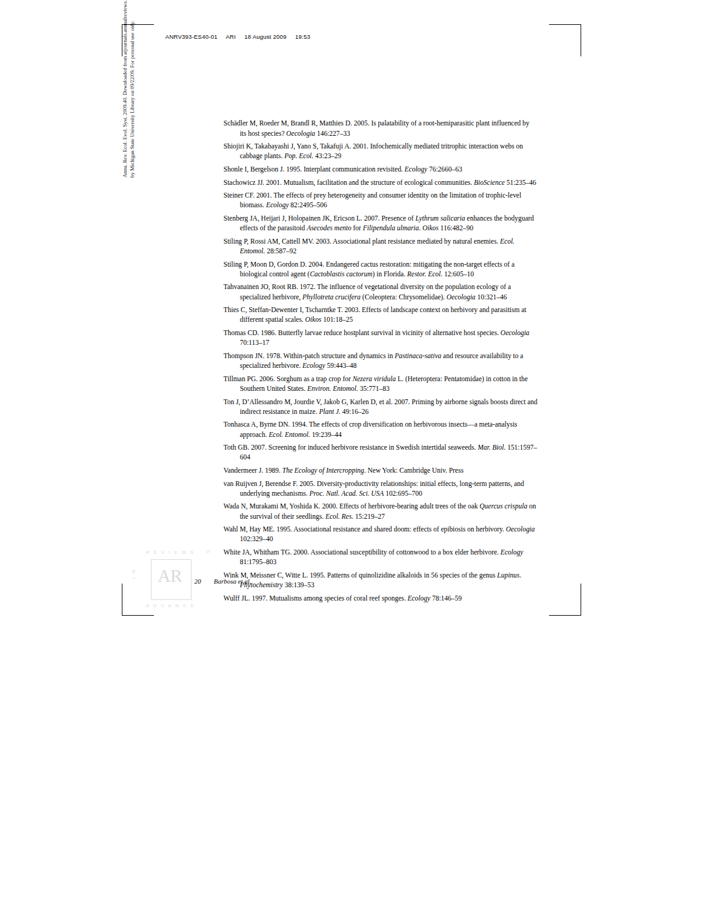ANRV393-ES40-01 ARI 18 August 2009 19:53
Annu. Rev. Ecol. Evol. Syst. 2009.40. Downloaded from arjournals.annualreviews.org by Michigan State University Library on 09/22/09. For personal use only.
Schädler M, Roeder M, Brandl R, Matthies D. 2005. Is palatability of a root-hemiparasitic plant influenced by its host species? Oecologia 146:227–33
Shiojiri K, Takabayashi J, Yano S, Takafuji A. 2001. Infochemically mediated tritrophic interaction webs on cabbage plants. Pop. Ecol. 43:23–29
Shonle I, Bergelson J. 1995. Interplant communication revisited. Ecology 76:2660–63
Stachowicz JJ. 2001. Mutualism, facilitation and the structure of ecological communities. BioScience 51:235–46
Steiner CF. 2001. The effects of prey heterogeneity and consumer identity on the limitation of trophic-level biomass. Ecology 82:2495–506
Stenberg JA, Heijari J, Holopainen JK, Ericson L. 2007. Presence of Lythrum salicaria enhances the bodyguard effects of the parasitoid Asecodes mento for Filipendula ulmaria. Oikos 116:482–90
Stiling P, Rossi AM, Cattell MV. 2003. Associational plant resistance mediated by natural enemies. Ecol. Entomol. 28:587–92
Stiling P, Moon D, Gordon D. 2004. Endangered cactus restoration: mitigating the non-target effects of a biological control agent (Cactoblastis cactorum) in Florida. Restor. Ecol. 12:605–10
Tahvanainen JO, Root RB. 1972. The influence of vegetational diversity on the population ecology of a specialized herbivore, Phyllotreta crucifera (Coleoptera: Chrysomelidae). Oecologia 10:321–46
Thies C, Steffan-Dewenter I, Tscharntke T. 2003. Effects of landscape context on herbivory and parasitism at different spatial scales. Oikos 101:18–25
Thomas CD. 1986. Butterfly larvae reduce hostplant survival in vicinity of alternative host species. Oecologia 70:113–17
Thompson JN. 1978. Within-patch structure and dynamics in Pastinaca-sativa and resource availability to a specialized herbivore. Ecology 59:443–48
Tillman PG. 2006. Sorghum as a trap crop for Nezera viridula L. (Heteroptera: Pentatomidae) in cotton in the Southern United States. Environ. Entomol. 35:771–83
Ton J, D’Allessandro M, Jourdie V, Jakob G, Karlen D, et al. 2007. Priming by airborne signals boosts direct and indirect resistance in maize. Plant J. 49:16–26
Tonhasca A, Byrne DN. 1994. The effects of crop diversification on herbivorous insects—a meta-analysis approach. Ecol. Entomol. 19:239–44
Toth GB. 2007. Screening for induced herbivore resistance in Swedish intertidal seaweeds. Mar. Biol. 151:1597–604
Vandermeer J. 1989. The Ecology of Intercropping. New York: Cambridge Univ. Press
van Ruijven J, Berendse F. 2005. Diversity-productivity relationships: initial effects, long-term patterns, and underlying mechanisms. Proc. Natl. Acad. Sci. USA 102:695–700
Wada N, Murakami M, Yoshida K. 2000. Effects of herbivore-bearing adult trees of the oak Quercus crispula on the survival of their seedlings. Ecol. Res. 15:219–27
Wahl M, Hay ME. 1995. Associational resistance and shared doom: effects of epibiosis on herbivory. Oecologia 102:329–40
White JA, Whitham TG. 2000. Associational susceptibility of cottonwood to a box elder herbivore. Ecology 81:1795–803
Wink M, Meissner C, Witte L. 1995. Patterns of quinolizidine alkaloids in 56 species of the genus Lupinus. Phytochemistry 38:139–53
Wulff JL. 1997. Mutualisms among species of coral reef sponges. Ecology 78:146–59
20 Barbosa et al.
AR
R E V I E W S
A D V A N C E
I N
S